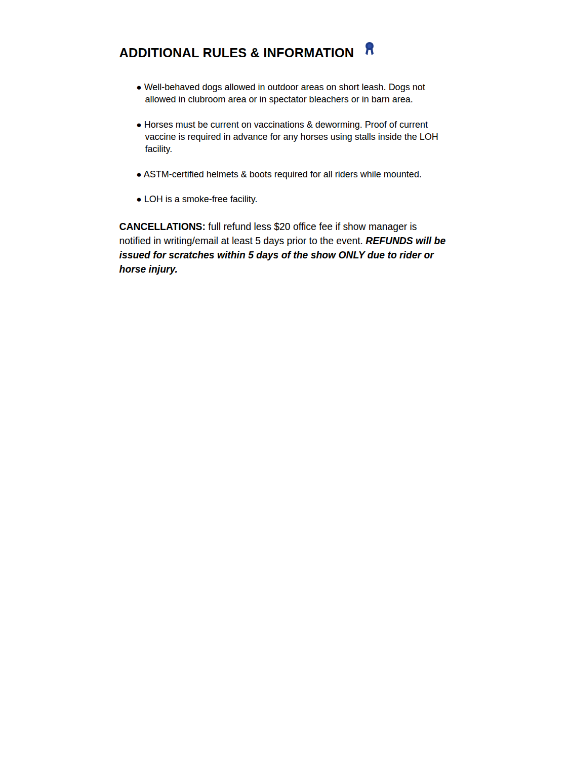ADDITIONAL RULES & INFORMATION
● Well-behaved dogs allowed in outdoor areas on short leash. Dogs not allowed in clubroom area or in spectator bleachers or in barn area.
● Horses must be current on vaccinations & deworming. Proof of current vaccine is required in advance for any horses using stalls inside the LOH facility.
● ASTM-certified helmets & boots required for all riders while mounted.
● LOH is a smoke-free facility.
CANCELLATIONS: full refund less $20 office fee if show manager is notified in writing/email at least 5 days prior to the event. REFUNDS will be issued for scratches within 5 days of the show ONLY due to rider or horse injury.